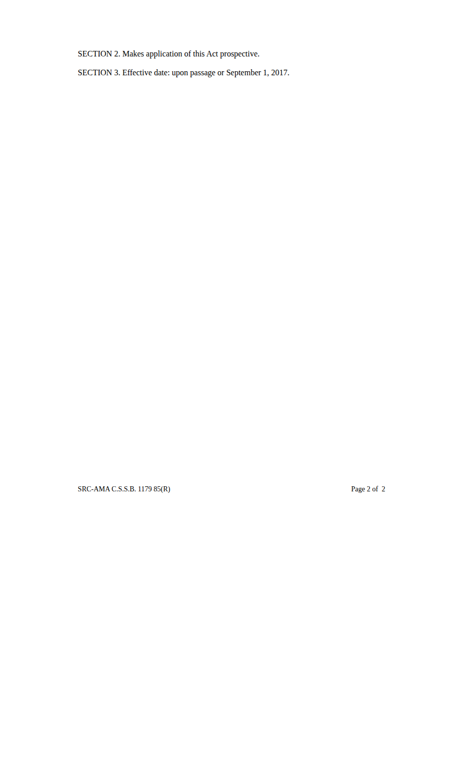SECTION 2. Makes application of this Act prospective.
SECTION 3. Effective date: upon passage or September 1, 2017.
SRC-AMA C.S.S.B. 1179 85(R) Page 2 of 2